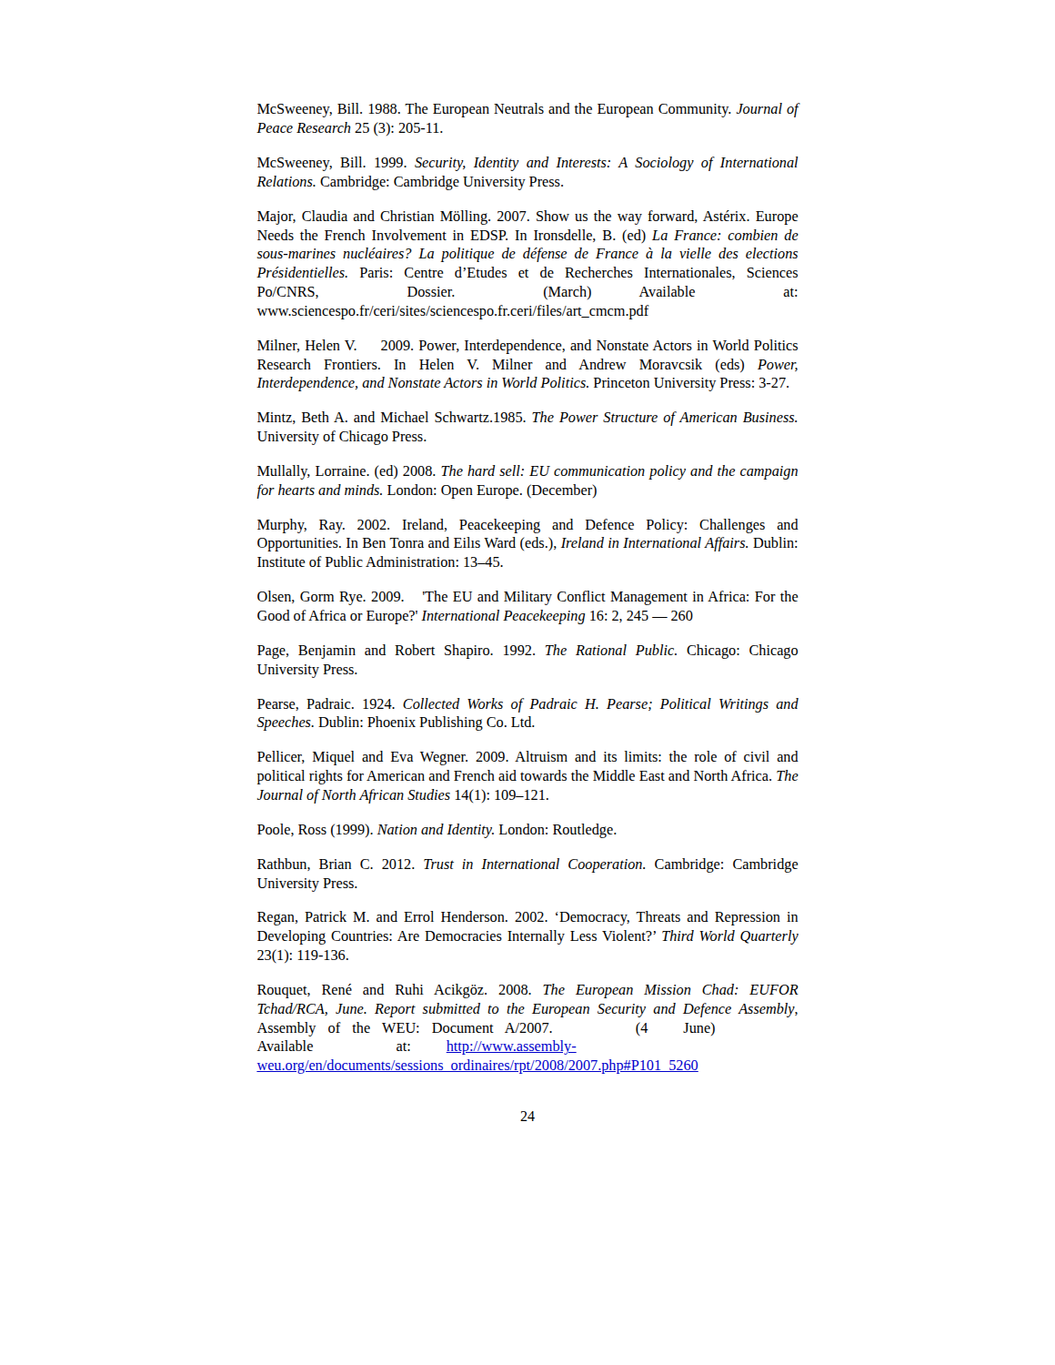McSweeney, Bill. 1988. The European Neutrals and the European Community. Journal of Peace Research 25 (3): 205-11.
McSweeney, Bill. 1999. Security, Identity and Interests: A Sociology of International Relations. Cambridge: Cambridge University Press.
Major, Claudia and Christian Mölling. 2007. Show us the way forward, Astérix. Europe Needs the French Involvement in EDSP. In Ironsdelle, B. (ed) La France: combien de sous-marines nucléaires? La politique de défense de France à la vielle des elections Présidentielles. Paris: Centre d’Etudes et de Recherches Internationales, Sciences Po/CNRS, Dossier. (March) Available at: www.sciencespo.fr/ceri/sites/sciencespo.fr.ceri/files/art_cmcm.pdf
Milner, Helen V. 2009. Power, Interdependence, and Nonstate Actors in World Politics Research Frontiers. In Helen V. Milner and Andrew Moravcsik (eds) Power, Interdependence, and Nonstate Actors in World Politics. Princeton University Press: 3-27.
Mintz, Beth A. and Michael Schwartz.1985. The Power Structure of American Business. University of Chicago Press.
Mullally, Lorraine. (ed) 2008. The hard sell: EU communication policy and the campaign for hearts and minds. London: Open Europe. (December)
Murphy, Ray. 2002. Ireland, Peacekeeping and Defence Policy: Challenges and Opportunities. In Ben Tonra and Eilıs Ward (eds.), Ireland in International Affairs. Dublin: Institute of Public Administration: 13–45.
Olsen, Gorm Rye. 2009. 'The EU and Military Conflict Management in Africa: For the Good of Africa or Europe?' International Peacekeeping 16: 2, 245 — 260
Page, Benjamin and Robert Shapiro. 1992. The Rational Public. Chicago: Chicago University Press.
Pearse, Padraic. 1924. Collected Works of Padraic H. Pearse; Political Writings and Speeches. Dublin: Phoenix Publishing Co. Ltd.
Pellicer, Miquel and Eva Wegner. 2009. Altruism and its limits: the role of civil and political rights for American and French aid towards the Middle East and North Africa. The Journal of North African Studies 14(1): 109–121.
Poole, Ross (1999). Nation and Identity. London: Routledge.
Rathbun, Brian C. 2012. Trust in International Cooperation. Cambridge: Cambridge University Press.
Regan, Patrick M. and Errol Henderson. 2002. ‘Democracy, Threats and Repression in Developing Countries: Are Democracies Internally Less Violent?’ Third World Quarterly 23(1): 119-136.
Rouquet, René and Ruhi Acikgöz. 2008. The European Mission Chad: EUFOR Tchad/RCA, June. Report submitted to the European Security and Defence Assembly, Assembly of the WEU: Document A/2007. (4 June) Available at: http://www.assembly-weu.org/en/documents/sessions_ordinaires/rpt/2008/2007.php#P101_5260
24